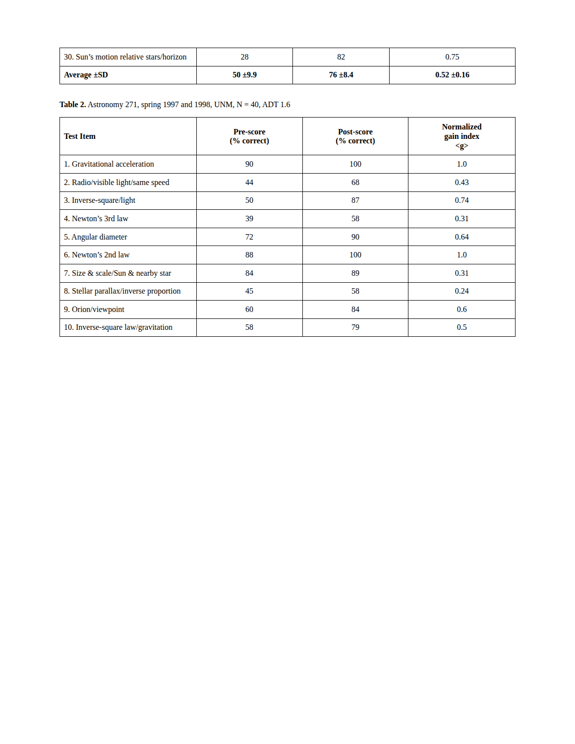| 30. Sun’s motion relative stars/horizon | 28 | 82 | 0.75 |
| Average ±SD | 50 ±9.9 | 76 ±8.4 | 0.52 ±0.16 |
Table 2. Astronomy 271, spring 1997 and 1998, UNM, N = 40, ADT 1.6
| Test Item | Pre-score (% correct) | Post-score (% correct) | Normalized gain index <g> |
| --- | --- | --- | --- |
| 1. Gravitational acceleration | 90 | 100 | 1.0 |
| 2. Radio/visible light/same speed | 44 | 68 | 0.43 |
| 3. Inverse-square/light | 50 | 87 | 0.74 |
| 4. Newton’s 3rd law | 39 | 58 | 0.31 |
| 5. Angular diameter | 72 | 90 | 0.64 |
| 6. Newton’s 2nd law | 88 | 100 | 1.0 |
| 7. Size & scale/Sun & nearby star | 84 | 89 | 0.31 |
| 8. Stellar parallax/inverse proportion | 45 | 58 | 0.24 |
| 9. Orion/viewpoint | 60 | 84 | 0.6 |
| 10. Inverse-square law/gravitation | 58 | 79 | 0.5 |